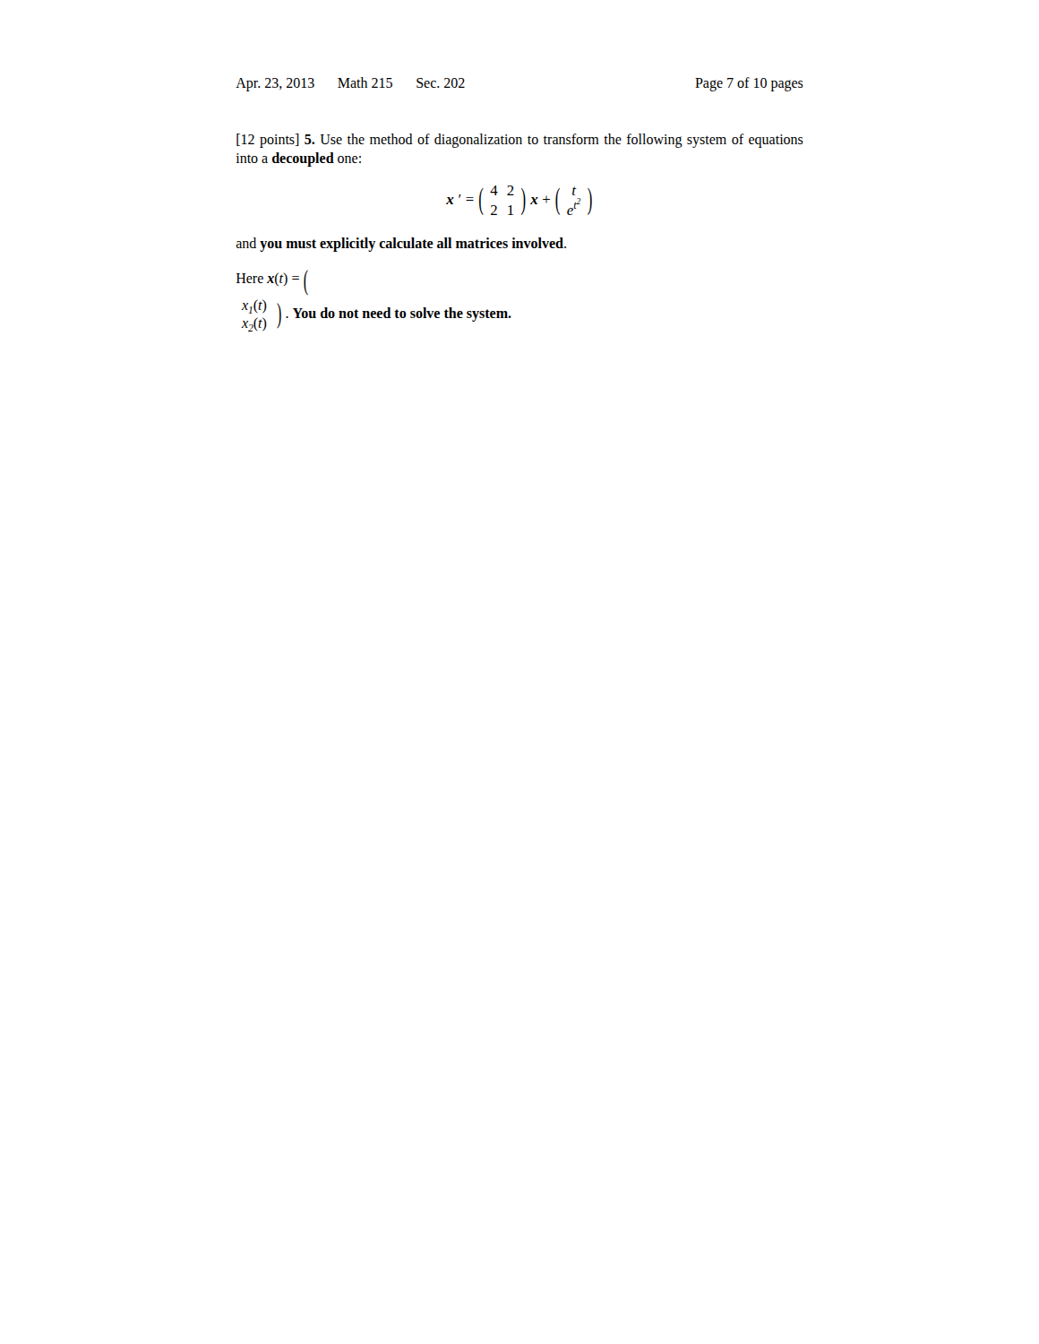Apr. 23, 2013 Math 215 Sec. 202
Page 7 of 10 pages
[12 points] 5. Use the method of diagonalization to transform the following system of equations into a decoupled one:
x′ = (
| 4 | 2 |
| 2 | 1 |
) x + (
| t |
| e t 2 |
)
and you must explicitly calculate all matrices involved.
Here x(t) = (
| x 1 ( t ) |
| x 2 ( t ) |
) . You do not need to solve the system.